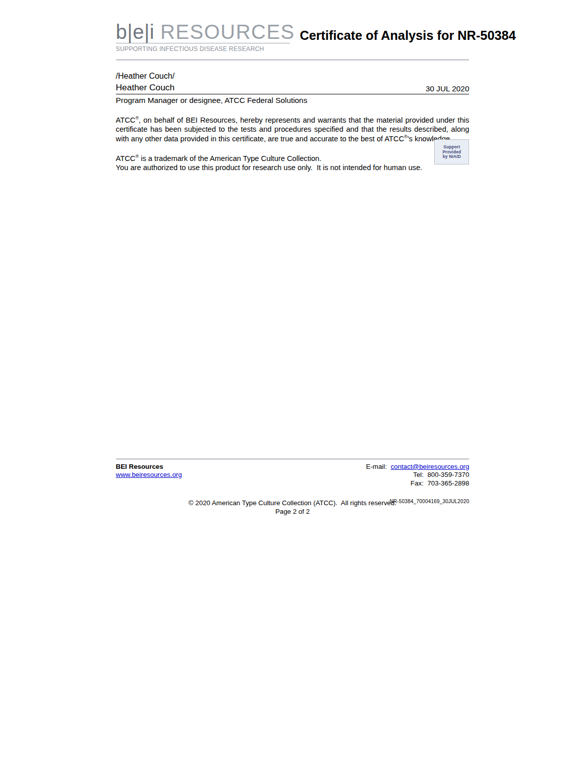b|e|i RESOURCES
SUPPORTING INFECTIOUS DISEASE RESEARCH
Certificate of Analysis for NR-50384
/Heather Couch/
Heather Couch
30 JUL 2020
Program Manager or designee, ATCC Federal Solutions
ATCC®, on behalf of BEI Resources, hereby represents and warrants that the material provided under this certificate has been subjected to the tests and procedures specified and that the results described, along with any other data provided in this certificate, are true and accurate to the best of ATCC®'s knowledge.
Support
Provided
by NIAID
ATCC® is a trademark of the American Type Culture Collection.
You are authorized to use this product for research use only. It is not intended for human use.
BEI Resources
www.beiresources.org
E-mail: contact@beiresources.org
Tel: 800-359-7370
Fax: 703-365-2898
© 2020 American Type Culture Collection (ATCC). All rights reserved.
Page 2 of 2
NR-50384_70004169_30JUL2020